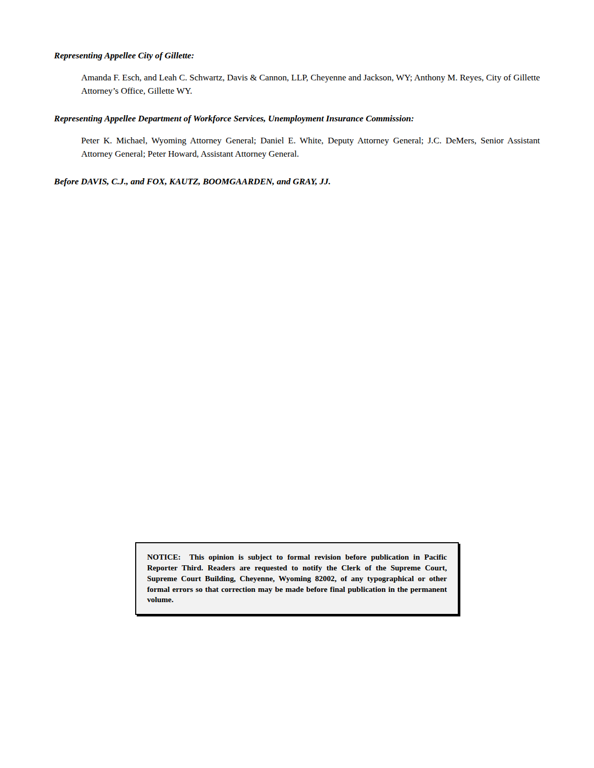Representing Appellee City of Gillette:
Amanda F. Esch, and Leah C. Schwartz, Davis & Cannon, LLP, Cheyenne and Jackson, WY; Anthony M. Reyes, City of Gillette Attorney’s Office, Gillette WY.
Representing Appellee Department of Workforce Services, Unemployment Insurance Commission:
Peter K. Michael, Wyoming Attorney General; Daniel E. White, Deputy Attorney General; J.C. DeMers, Senior Assistant Attorney General; Peter Howard, Assistant Attorney General.
Before DAVIS, C.J., and FOX, KAUTZ, BOOMGAARDEN, and GRAY, JJ.
NOTICE: This opinion is subject to formal revision before publication in Pacific Reporter Third. Readers are requested to notify the Clerk of the Supreme Court, Supreme Court Building, Cheyenne, Wyoming 82002, of any typographical or other formal errors so that correction may be made before final publication in the permanent volume.